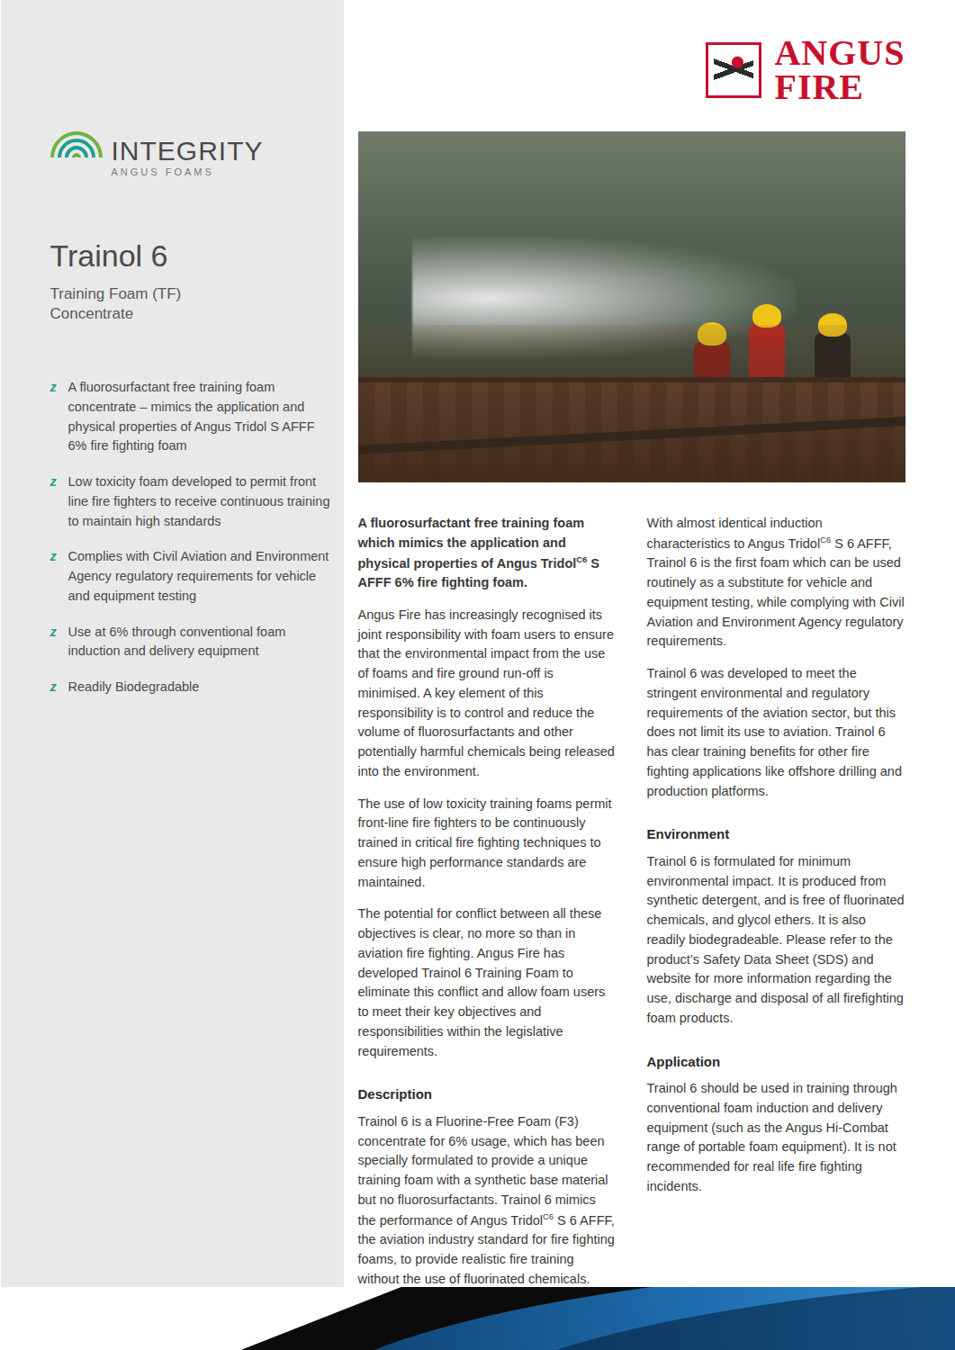ANGUS FIRE
INTEGRITY
ANGUS FOAMS
Trainol 6
Training Foam (TF)
Concentrate
A fluorosurfactant free training foam concentrate – mimics the application and physical properties of Angus Tridol S AFFF 6% fire fighting foam
Low toxicity foam developed to permit front line fire fighters to receive continuous training to maintain high standards
Complies with Civil Aviation and Environment Agency regulatory requirements for vehicle and equipment testing
Use at 6% through conventional foam induction and delivery equipment
Readily Biodegradable
A fluorosurfactant free training foam which mimics the application and physical properties of Angus TridolC6 S AFFF 6% fire fighting foam.
Angus Fire has increasingly recognised its joint responsibility with foam users to ensure that the environmental impact from the use of foams and fire ground run-off is minimised. A key element of this responsibility is to control and reduce the volume of fluorosurfactants and other potentially harmful chemicals being released into the environment.
The use of low toxicity training foams permit front-line fire fighters to be continuously trained in critical fire fighting techniques to ensure high performance standards are maintained.
The potential for conflict between all these objectives is clear, no more so than in aviation fire fighting. Angus Fire has developed Trainol 6 Training Foam to eliminate this conflict and allow foam users to meet their key objectives and responsibilities within the legislative requirements.
Description
Trainol 6 is a Fluorine-Free Foam (F3) concentrate for 6% usage, which has been specially formulated to provide a unique training foam with a synthetic base material but no fluorosurfactants. Trainol 6 mimics the performance of Angus TridolC6 S 6 AFFF, the aviation industry standard for fire fighting foams, to provide realistic fire training without the use of fluorinated chemicals.
With almost identical induction characteristics to Angus TridolC6 S 6 AFFF, Trainol 6 is the first foam which can be used routinely as a substitute for vehicle and equipment testing, while complying with Civil Aviation and Environment Agency regulatory requirements.
Trainol 6 was developed to meet the stringent environmental and regulatory requirements of the aviation sector, but this does not limit its use to aviation. Trainol 6 has clear training benefits for other fire fighting applications like offshore drilling and production platforms.
Environment
Trainol 6 is formulated for minimum environmental impact. It is produced from synthetic detergent, and is free of fluorinated chemicals, and glycol ethers. It is also readily biodegradeable. Please refer to the product’s Safety Data Sheet (SDS) and website for more information regarding the use, discharge and disposal of all firefighting foam products.
Application
Trainol 6 should be used in training through conventional foam induction and delivery equipment (such as the Angus Hi-Combat range of portable foam equipment). It is not recommended for real life fire fighting incidents.